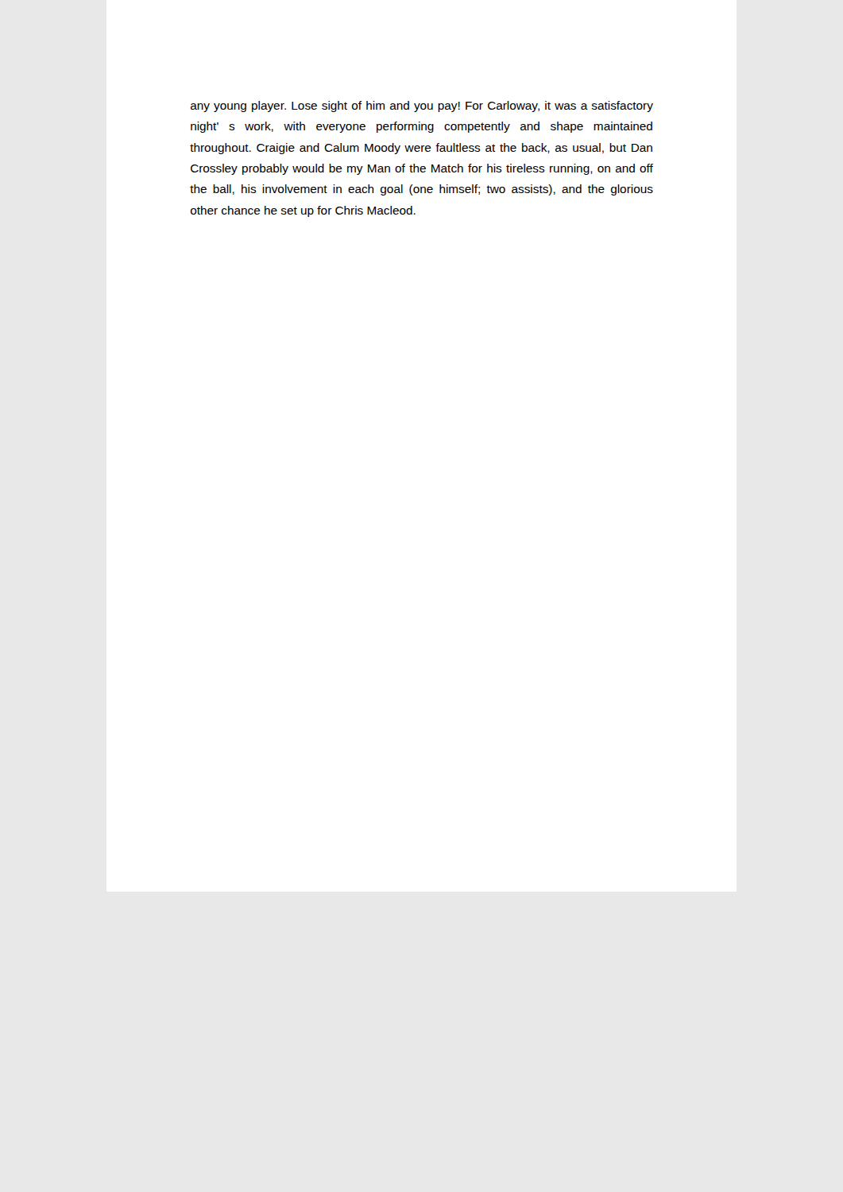any young player. Lose sight of him and you pay! For Carloway, it was a satisfactory night' s work, with everyone performing competently and shape maintained throughout. Craigie and Calum Moody were faultless at the back, as usual, but Dan Crossley probably would be my Man of the Match for his tireless running, on and off the ball, his involvement in each goal (one himself; two assists), and the glorious other chance he set up for Chris Macleod.